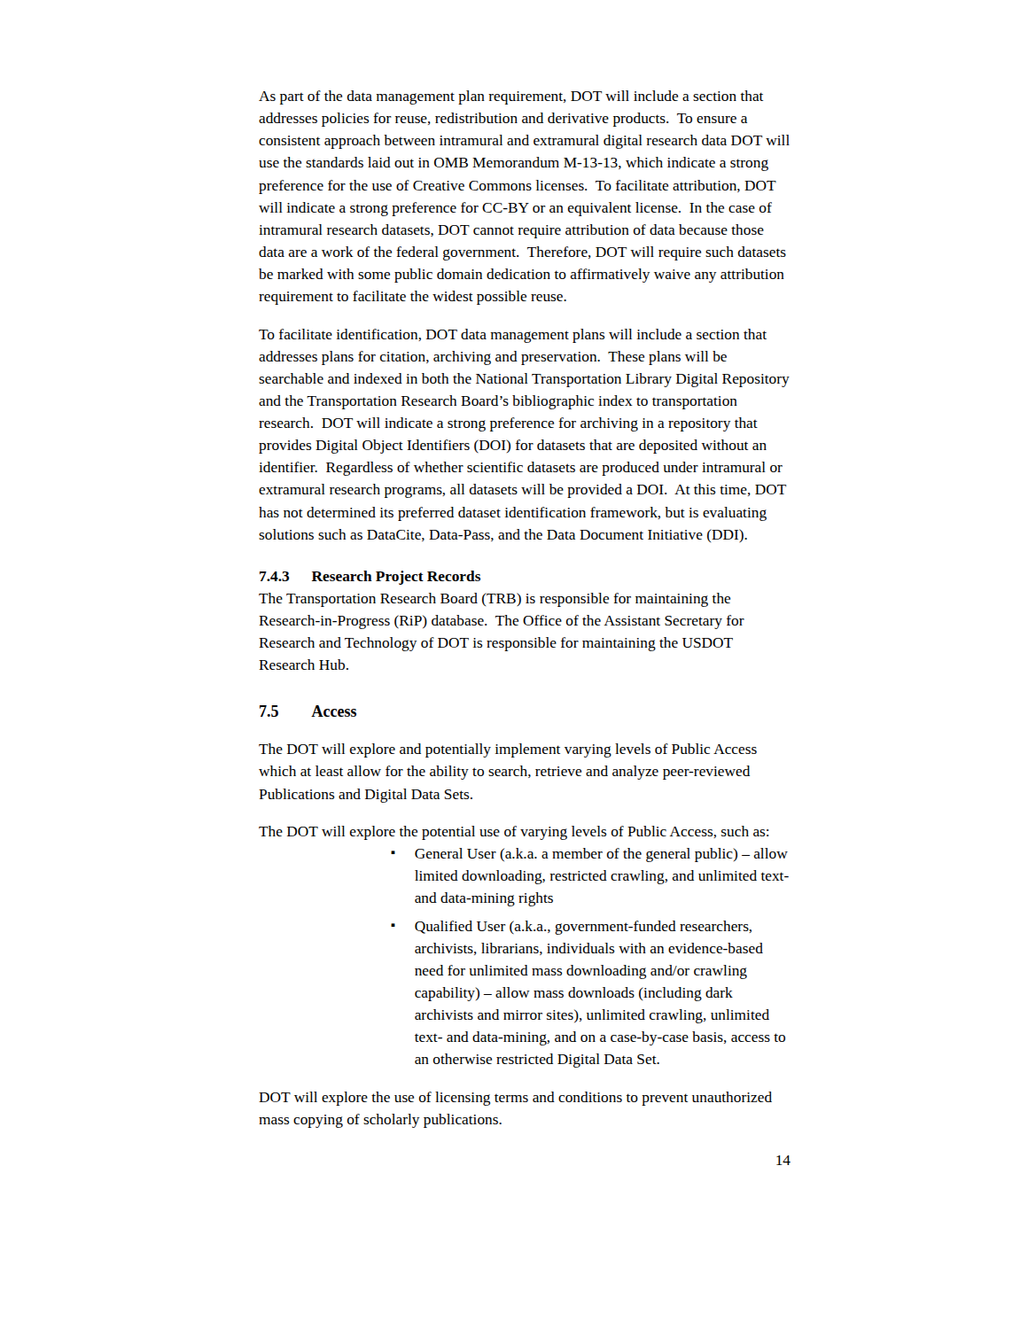As part of the data management plan requirement, DOT will include a section that addresses policies for reuse, redistribution and derivative products. To ensure a consistent approach between intramural and extramural digital research data DOT will use the standards laid out in OMB Memorandum M-13-13, which indicate a strong preference for the use of Creative Commons licenses. To facilitate attribution, DOT will indicate a strong preference for CC-BY or an equivalent license. In the case of intramural research datasets, DOT cannot require attribution of data because those data are a work of the federal government. Therefore, DOT will require such datasets be marked with some public domain dedication to affirmatively waive any attribution requirement to facilitate the widest possible reuse.
To facilitate identification, DOT data management plans will include a section that addresses plans for citation, archiving and preservation. These plans will be searchable and indexed in both the National Transportation Library Digital Repository and the Transportation Research Board’s bibliographic index to transportation research. DOT will indicate a strong preference for archiving in a repository that provides Digital Object Identifiers (DOI) for datasets that are deposited without an identifier. Regardless of whether scientific datasets are produced under intramural or extramural research programs, all datasets will be provided a DOI. At this time, DOT has not determined its preferred dataset identification framework, but is evaluating solutions such as DataCite, Data-Pass, and the Data Document Initiative (DDI).
7.4.3 Research Project Records
The Transportation Research Board (TRB) is responsible for maintaining the Research-in-Progress (RiP) database. The Office of the Assistant Secretary for Research and Technology of DOT is responsible for maintaining the USDOT Research Hub.
7.5 Access
The DOT will explore and potentially implement varying levels of Public Access which at least allow for the ability to search, retrieve and analyze peer-reviewed Publications and Digital Data Sets.
The DOT will explore the potential use of varying levels of Public Access, such as:
General User (a.k.a. a member of the general public) – allow limited downloading, restricted crawling, and unlimited text- and data-mining rights
Qualified User (a.k.a., government-funded researchers, archivists, librarians, individuals with an evidence-based need for unlimited mass downloading and/or crawling capability) – allow mass downloads (including dark archivists and mirror sites), unlimited crawling, unlimited text- and data-mining, and on a case-by-case basis, access to an otherwise restricted Digital Data Set.
DOT will explore the use of licensing terms and conditions to prevent unauthorized mass copying of scholarly publications.
14